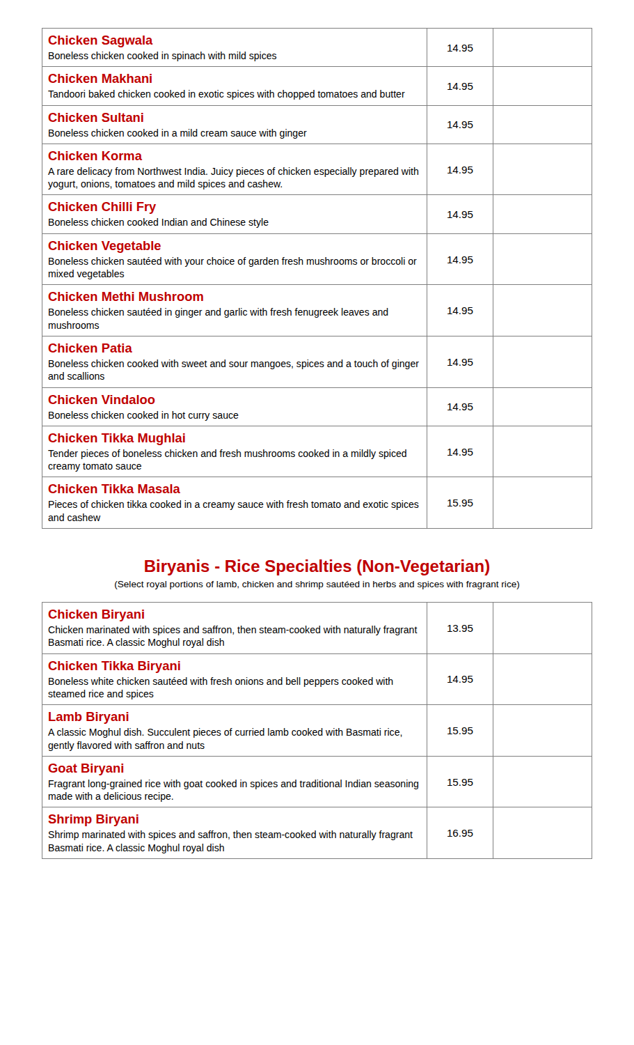| Chicken Sagwala Boneless chicken cooked in spinach with mild spices | 14.95 | |
| Chicken Makhani Tandoori baked chicken cooked in exotic spices with chopped tomatoes and butter | 14.95 | |
| Chicken Sultani Boneless chicken cooked in a mild cream sauce with ginger | 14.95 | |
| Chicken Korma A rare delicacy from Northwest India. Juicy pieces of chicken especially prepared with yogurt, onions, tomatoes and mild spices and cashew. | 14.95 | |
| Chicken Chilli Fry Boneless chicken cooked Indian and Chinese style | 14.95 | |
| Chicken Vegetable Boneless chicken sautéed with your choice of garden fresh mushrooms or broccoli or mixed vegetables | 14.95 | |
| Chicken Methi Mushroom Boneless chicken sautéed in ginger and garlic with fresh fenugreek leaves and mushrooms | 14.95 | |
| Chicken Patia Boneless chicken cooked with sweet and sour mangoes, spices and a touch of ginger and scallions | 14.95 | |
| Chicken Vindaloo Boneless chicken cooked in hot curry sauce | 14.95 | |
| Chicken Tikka Mughlai Tender pieces of boneless chicken and fresh mushrooms cooked in a mildly spiced creamy tomato sauce | 14.95 | |
| Chicken Tikka Masala Pieces of chicken tikka cooked in a creamy sauce with fresh tomato and exotic spices and cashew | 15.95 | |
Biryanis - Rice Specialties (Non-Vegetarian)
(Select royal portions of lamb, chicken and shrimp sautéed in herbs and spices with fragrant rice)
| Chicken Biryani Chicken marinated with spices and saffron, then steam-cooked with naturally fragrant Basmati rice. A classic Moghul royal dish | 13.95 | |
| Chicken Tikka Biryani Boneless white chicken sautéed with fresh onions and bell peppers cooked with steamed rice and spices | 14.95 | |
| Lamb Biryani A classic Moghul dish. Succulent pieces of curried lamb cooked with Basmati rice, gently flavored with saffron and nuts | 15.95 | |
| Goat Biryani Fragrant long-grained rice with goat cooked in spices and traditional Indian seasoning made with a delicious recipe. | 15.95 | |
| Shrimp Biryani Shrimp marinated with spices and saffron, then steam-cooked with naturally fragrant Basmati rice. A classic Moghul royal dish | 16.95 | |